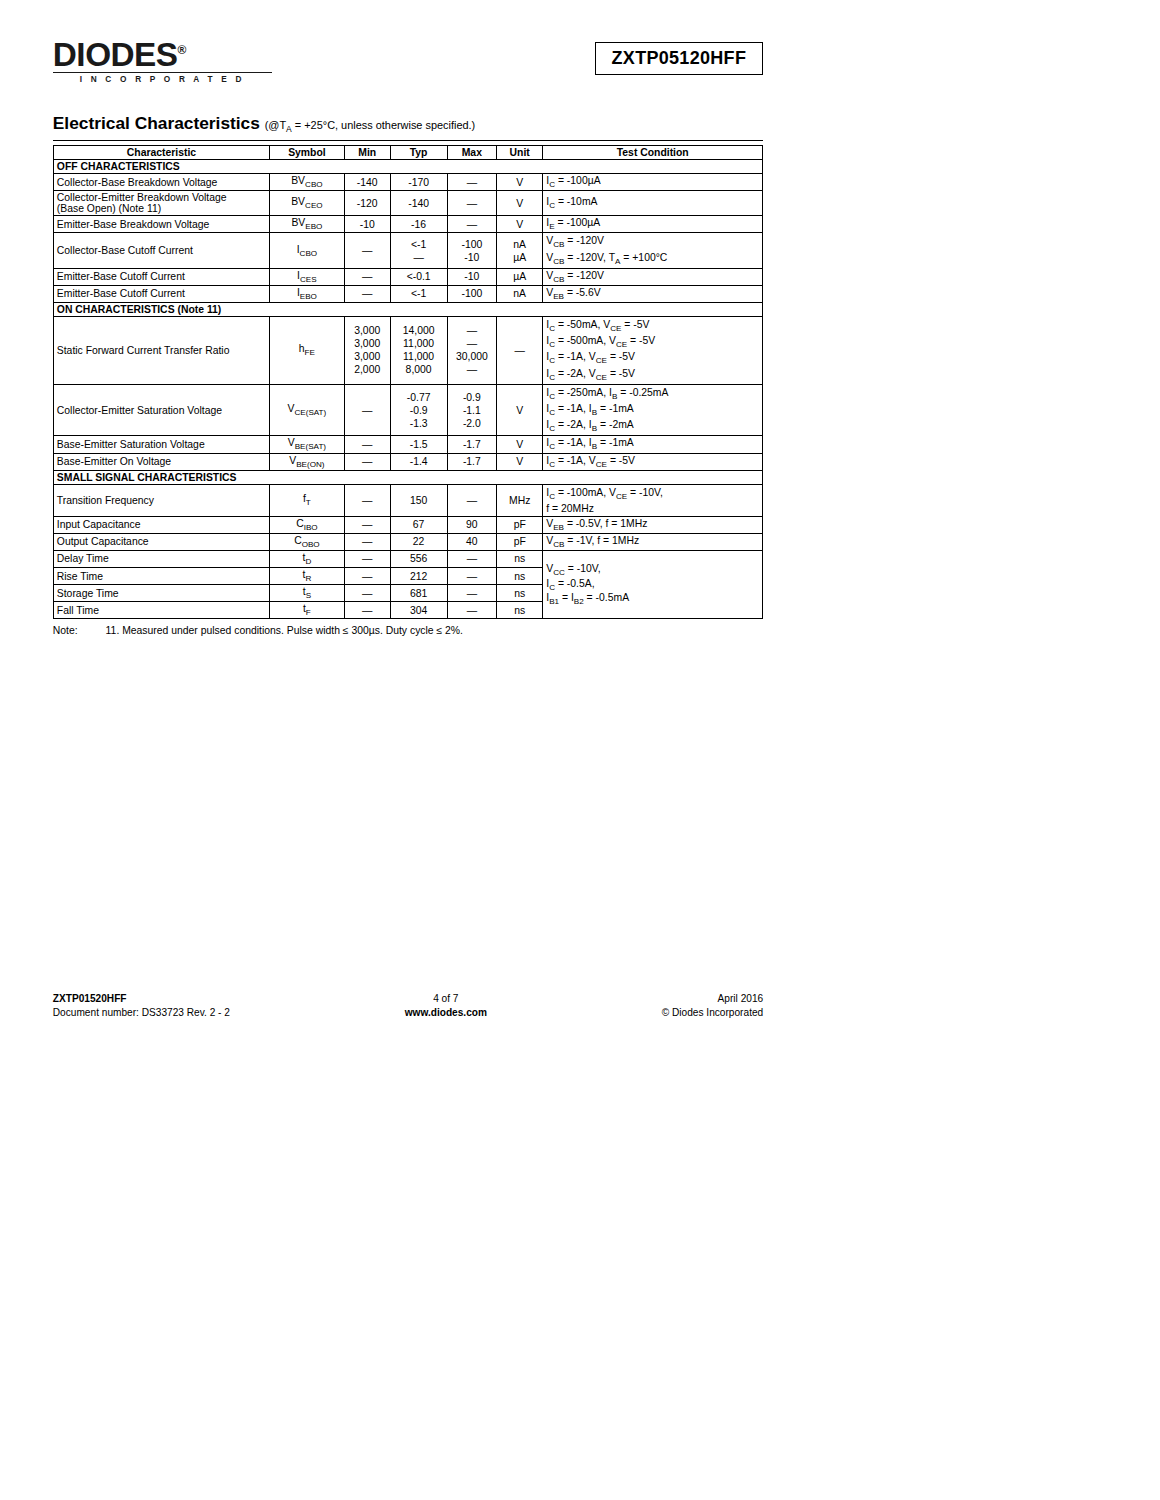DIODES®
I N C O R P O R A T E D
ZXTP05120HFF
Electrical Characteristics (@TA = +25°C, unless otherwise specified.)
| Characteristic | Symbol | Min | Typ | Max | Unit | Test Condition |
| --- | --- | --- | --- | --- | --- | --- |
| OFF CHARACTERISTICS |
| Collector-Base Breakdown Voltage | BV CBO | -140 | -170 | — | V | I C = -100µA |
| Collector-Emitter Breakdown Voltage (Base Open) (Note 11) | BV CEO | -120 | -140 | — | V | I C = -10mA |
| Emitter-Base Breakdown Voltage | BV EBO | -10 | -16 | — | V | I E = -100µA |
| Collector-Base Cutoff Current | I CBO | — | <-1 — | -100 -10 | nA µA | V CB = -120V V CB = -120V, T A = +100°C |
| Emitter-Base Cutoff Current | I CES | — | <-0.1 | -10 | µA | V CB = -120V |
| Emitter-Base Cutoff Current | I EBO | — | <-1 | -100 | nA | V EB = -5.6V |
| ON CHARACTERISTICS (Note 11) |
| Static Forward Current Transfer Ratio | h FE | 3,000 3,000 3,000 2,000 | 14,000 11,000 11,000 8,000 | — — 30,000 — | — | I C = -50mA, V CE = -5V I C = -500mA, V CE = -5V I C = -1A, V CE = -5V I C = -2A, V CE = -5V |
| Collector-Emitter Saturation Voltage | V CE(SAT) | — | -0.77 -0.9 -1.3 | -0.9 -1.1 -2.0 | V | I C = -250mA, I B = -0.25mA I C = -1A, I B = -1mA I C = -2A, I B = -2mA |
| Base-Emitter Saturation Voltage | V BE(SAT) | — | -1.5 | -1.7 | V | I C = -1A, I B = -1mA |
| Base-Emitter On Voltage | V BE(ON) | — | -1.4 | -1.7 | V | I C = -1A, V CE = -5V |
| SMALL SIGNAL CHARACTERISTICS |
| Transition Frequency | f T | — | 150 | — | MHz | I C = -100mA, V CE = -10V, f = 20MHz |
| Input Capacitance | C IBO | — | 67 | 90 | pF | V EB = -0.5V, f = 1MHz |
| Output Capacitance | C OBO | — | 22 | 40 | pF | V CB = -1V, f = 1MHz |
| Delay Time | t D | — | 556 | — | ns | V CC = -10V, I C = -0.5A, I B1 = I B2 = -0.5mA |
| Rise Time | t R | — | 212 | — | ns |
| Storage Time | t S | — | 681 | — | ns |
| Fall Time | t F | — | 304 | — | ns |
Note: 11. Measured under pulsed conditions. Pulse width ≤ 300µs. Duty cycle ≤ 2%.
ZXTP01520HFF
Document number: DS33723 Rev. 2 - 2
4 of 7
www.diodes.com
April 2016
© Diodes Incorporated